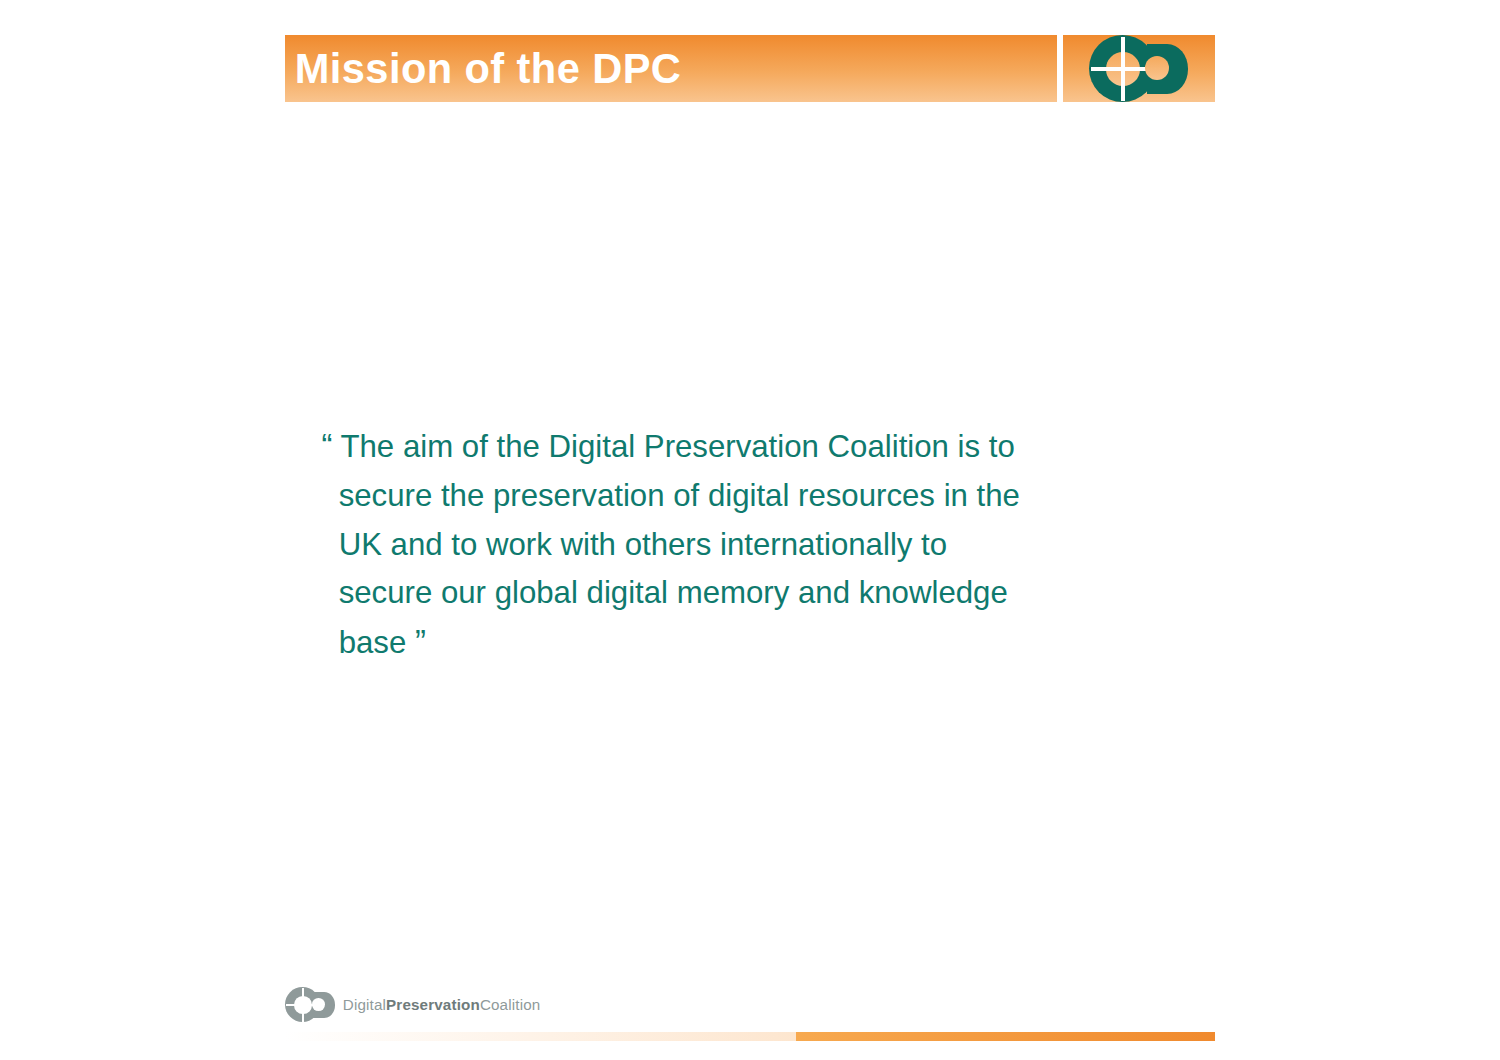Mission of the DPC
“ The aim of the Digital Preservation Coalition is to secure the preservation of digital resources in the UK and to work with others internationally to secure our global digital memory and knowledge base ”
DigitalPreservation Coalition